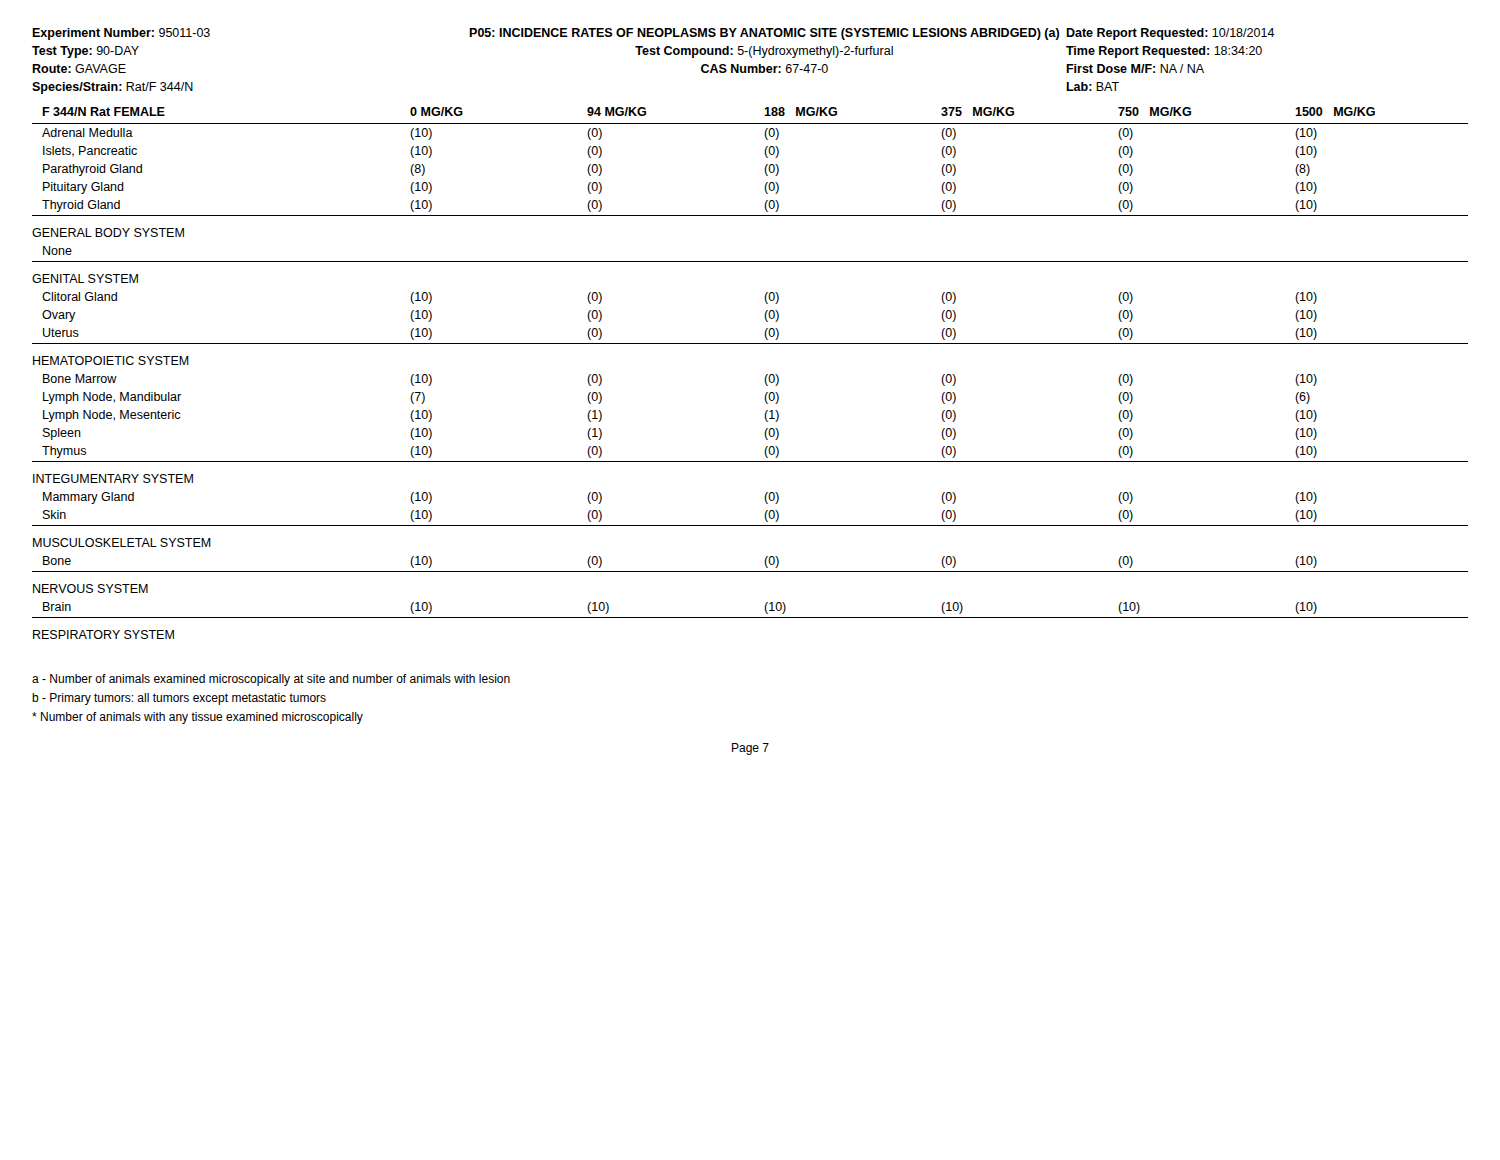| Experiment Number: 95011-03 Test Type: 90-DAY Route: GAVAGE Species/Strain: Rat/F 344/N | P05: INCIDENCE RATES OF NEOPLASMS BY ANATOMIC SITE (SYSTEMIC LESIONS ABRIDGED) (a) Test Compound: 5-(Hydroxymethyl)-2-furfural CAS Number: 67-47-0 | Date Report Requested: 10/18/2014 Time Report Requested: 18:34:20 First Dose M/F: NA / NA Lab: BAT |
| F 344/N Rat FEMALE | 0 MG/KG | 94 MG/KG | 188 MG/KG | 375 MG/KG | 750 MG/KG | 1500 MG/KG |
| --- | --- | --- | --- | --- | --- | --- |
| Adrenal Medulla | (10) | (0) | (0) | (0) | (0) | (10) |
| Islets, Pancreatic | (10) | (0) | (0) | (0) | (0) | (10) |
| Parathyroid Gland | (8) | (0) | (0) | (0) | (0) | (8) |
| Pituitary Gland | (10) | (0) | (0) | (0) | (0) | (10) |
| Thyroid Gland | (10) | (0) | (0) | (0) | (0) | (10) |
| GENERAL BODY SYSTEM |
| None | | | | | | |
| GENITAL SYSTEM |
| Clitoral Gland | (10) | (0) | (0) | (0) | (0) | (10) |
| Ovary | (10) | (0) | (0) | (0) | (0) | (10) |
| Uterus | (10) | (0) | (0) | (0) | (0) | (10) |
| HEMATOPOIETIC SYSTEM |
| Bone Marrow | (10) | (0) | (0) | (0) | (0) | (10) |
| Lymph Node, Mandibular | (7) | (0) | (0) | (0) | (0) | (6) |
| Lymph Node, Mesenteric | (10) | (1) | (1) | (0) | (0) | (10) |
| Spleen | (10) | (1) | (0) | (0) | (0) | (10) |
| Thymus | (10) | (0) | (0) | (0) | (0) | (10) |
| INTEGUMENTARY SYSTEM |
| Mammary Gland | (10) | (0) | (0) | (0) | (0) | (10) |
| Skin | (10) | (0) | (0) | (0) | (0) | (10) |
| MUSCULOSKELETAL SYSTEM |
| Bone | (10) | (0) | (0) | (0) | (0) | (10) |
| NERVOUS SYSTEM |
| Brain | (10) | (10) | (10) | (10) | (10) | (10) |
| RESPIRATORY SYSTEM |
a - Number of animals examined microscopically at site and number of animals with lesion
b - Primary tumors: all tumors except metastatic tumors
* Number of animals with any tissue examined microscopically
Page 7